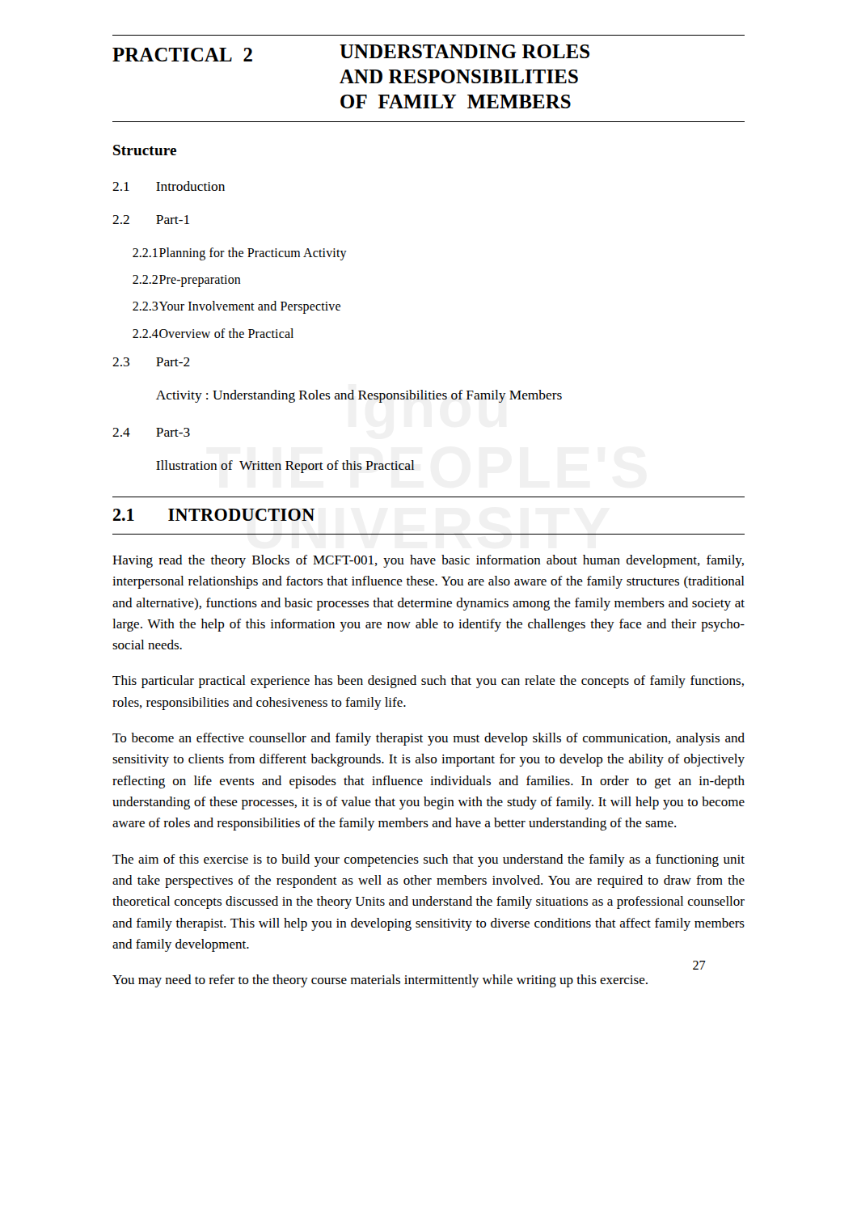ignou THE PEOPLE'S UNIVERSITY
| PRACTICAL 2 | UNDERSTANDING ROLES AND RESPONSIBILITIES OF FAMILY MEMBERS |
Structure
2.1
Introduction
2.2
Part-1
2.2.1
Planning for the Practicum Activity
2.2.2
Pre-preparation
2.2.3
Your Involvement and Perspective
2.2.4
Overview of the Practical
2.3
Part-2
Activity : Understanding Roles and Responsibilities of Family Members
2.4
Part-3
Illustration of Written Report of this Practical
2.1
INTRODUCTION
Having read the theory Blocks of MCFT-001, you have basic information about human development, family, interpersonal relationships and factors that influence these. You are also aware of the family structures (traditional and alternative), functions and basic processes that determine dynamics among the family members and society at large. With the help of this information you are now able to identify the challenges they face and their psycho-social needs.
This particular practical experience has been designed such that you can relate the concepts of family functions, roles, responsibilities and cohesiveness to family life.
To become an effective counsellor and family therapist you must develop skills of communication, analysis and sensitivity to clients from different backgrounds. It is also important for you to develop the ability of objectively reflecting on life events and episodes that influence individuals and families. In order to get an in-depth understanding of these processes, it is of value that you begin with the study of family. It will help you to become aware of roles and responsibilities of the family members and have a better understanding of the same.
The aim of this exercise is to build your competencies such that you understand the family as a functioning unit and take perspectives of the respondent as well as other members involved. You are required to draw from the theoretical concepts discussed in the theory Units and understand the family situations as a professional counsellor and family therapist. This will help you in developing sensitivity to diverse conditions that affect family members and family development.
You may need to refer to the theory course materials intermittently while writing up this exercise.
27